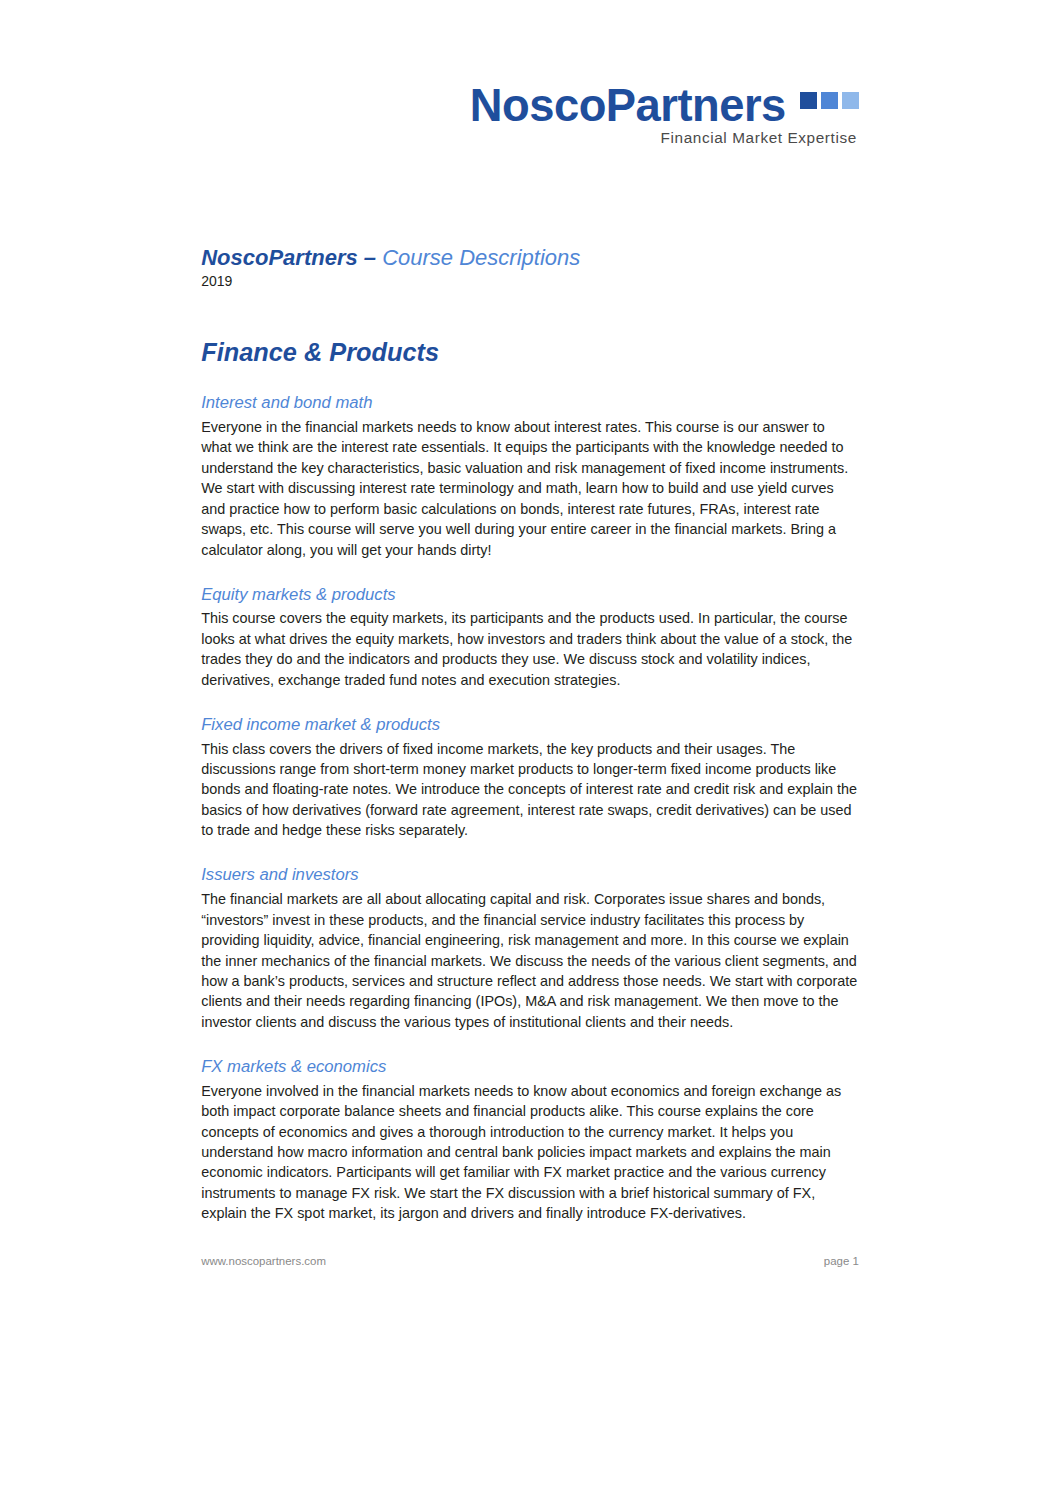NoscoPartners
Financial Market Expertise
NoscoPartners – Course Descriptions
2019
Finance & Products
Interest and bond math
Everyone in the financial markets needs to know about interest rates. This course is our answer to what we think are the interest rate essentials. It equips the participants with the knowledge needed to understand the key characteristics, basic valuation and risk management of fixed income instruments. We start with discussing interest rate terminology and math, learn how to build and use yield curves and practice how to perform basic calculations on bonds, interest rate futures, FRAs, interest rate swaps, etc. This course will serve you well during your entire career in the financial markets. Bring a calculator along, you will get your hands dirty!
Equity markets & products
This course covers the equity markets, its participants and the products used. In particular, the course looks at what drives the equity markets, how investors and traders think about the value of a stock, the trades they do and the indicators and products they use. We discuss stock and volatility indices, derivatives, exchange traded fund notes and execution strategies.
Fixed income market & products
This class covers the drivers of fixed income markets, the key products and their usages. The discussions range from short-term money market products to longer-term fixed income products like bonds and floating-rate notes. We introduce the concepts of interest rate and credit risk and explain the basics of how derivatives (forward rate agreement, interest rate swaps, credit derivatives) can be used to trade and hedge these risks separately.
Issuers and investors
The financial markets are all about allocating capital and risk. Corporates issue shares and bonds, “investors” invest in these products, and the financial service industry facilitates this process by providing liquidity, advice, financial engineering, risk management and more. In this course we explain the inner mechanics of the financial markets. We discuss the needs of the various client segments, and how a bank’s products, services and structure reflect and address those needs. We start with corporate clients and their needs regarding financing (IPOs), M&A and risk management. We then move to the investor clients and discuss the various types of institutional clients and their needs.
FX markets & economics
Everyone involved in the financial markets needs to know about economics and foreign exchange as both impact corporate balance sheets and financial products alike. This course explains the core concepts of economics and gives a thorough introduction to the currency market. It helps you understand how macro information and central bank policies impact markets and explains the main economic indicators. Participants will get familiar with FX market practice and the various currency instruments to manage FX risk. We start the FX discussion with a brief historical summary of FX, explain the FX spot market, its jargon and drivers and finally introduce FX-derivatives.
www.noscopartners.com page 1